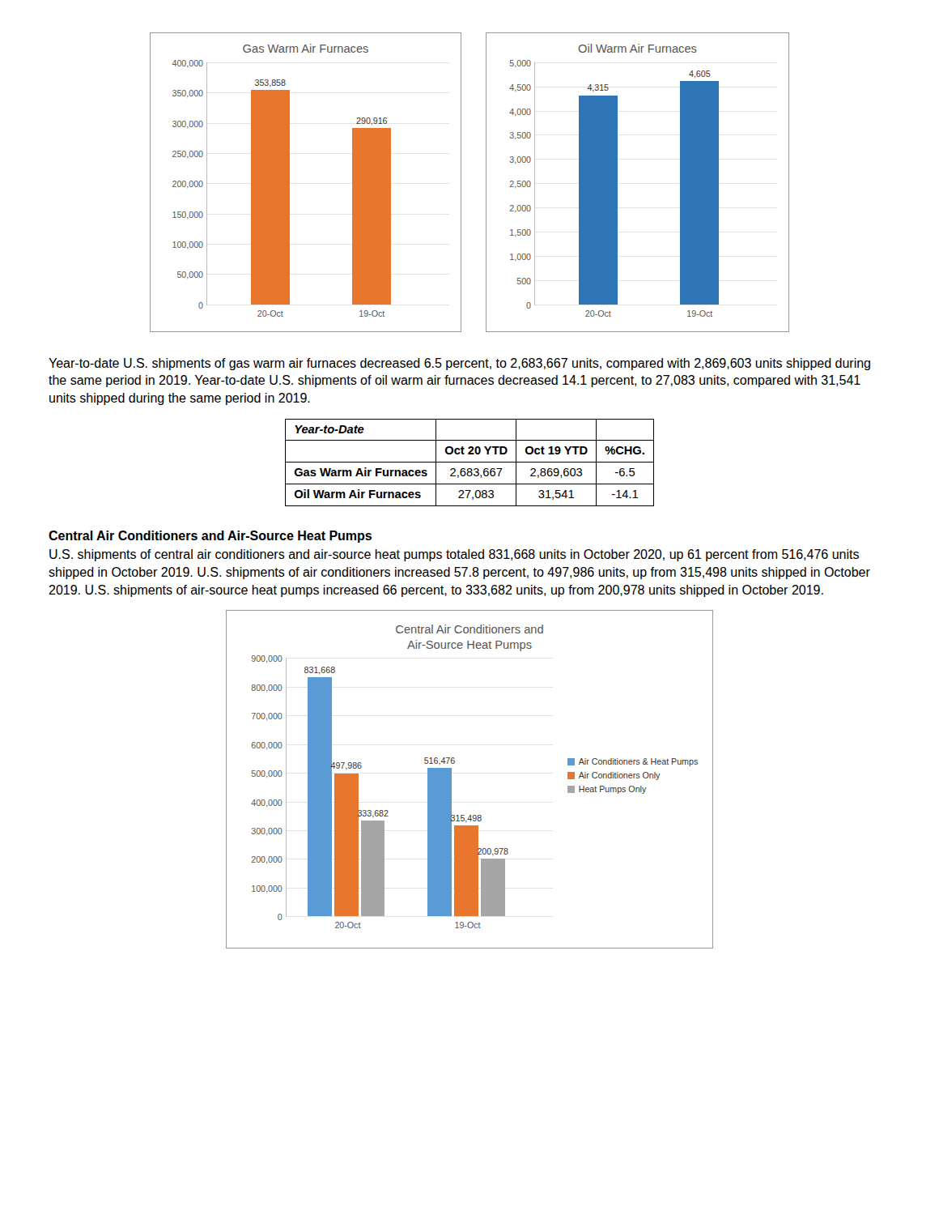Gas Warm Air Furnaces
400,000
350,000
300,000
250,000
200,000
150,000
100,000
50,000
0
353,858 20-Oct
290,916 19-Oct
Oil Warm Air Furnaces
5,000
4,500
4,000
3,500
3,000
2,500
2,000
1,500
1,000
500
0
4,315 20-Oct
4,605 19-Oct
Year-to-date U.S. shipments of gas warm air furnaces decreased 6.5 percent, to 2,683,667 units, compared with 2,869,603 units shipped during the same period in 2019. Year-to-date U.S. shipments of oil warm air furnaces decreased 14.1 percent, to 27,083 units, compared with 31,541 units shipped during the same period in 2019.
| Year-to-Date | | | |
| | Oct 20 YTD | Oct 19 YTD | %CHG. |
| Gas Warm Air Furnaces | 2,683,667 | 2,869,603 | -6.5 |
| Oil Warm Air Furnaces | 27,083 | 31,541 | -14.1 |
Central Air Conditioners and Air-Source Heat Pumps
U.S. shipments of central air conditioners and air-source heat pumps totaled 831,668 units in October 2020, up 61 percent from 516,476 units shipped in October 2019. U.S. shipments of air conditioners increased 57.8 percent, to 497,986 units, up from 315,498 units shipped in October 2019. U.S. shipments of air-source heat pumps increased 66 percent, to 333,682 units, up from 200,978 units shipped in October 2019.
Central Air Conditioners and
Air-Source Heat Pumps
900,000
800,000
700,000
600,000
500,000
400,000
300,000
200,000
100,000
0
831,668
497,986
333,682
20-Oct
516,476
315,498
200,978
19-Oct
Air Conditioners & Heat Pumps
Air Conditioners Only
Heat Pumps Only